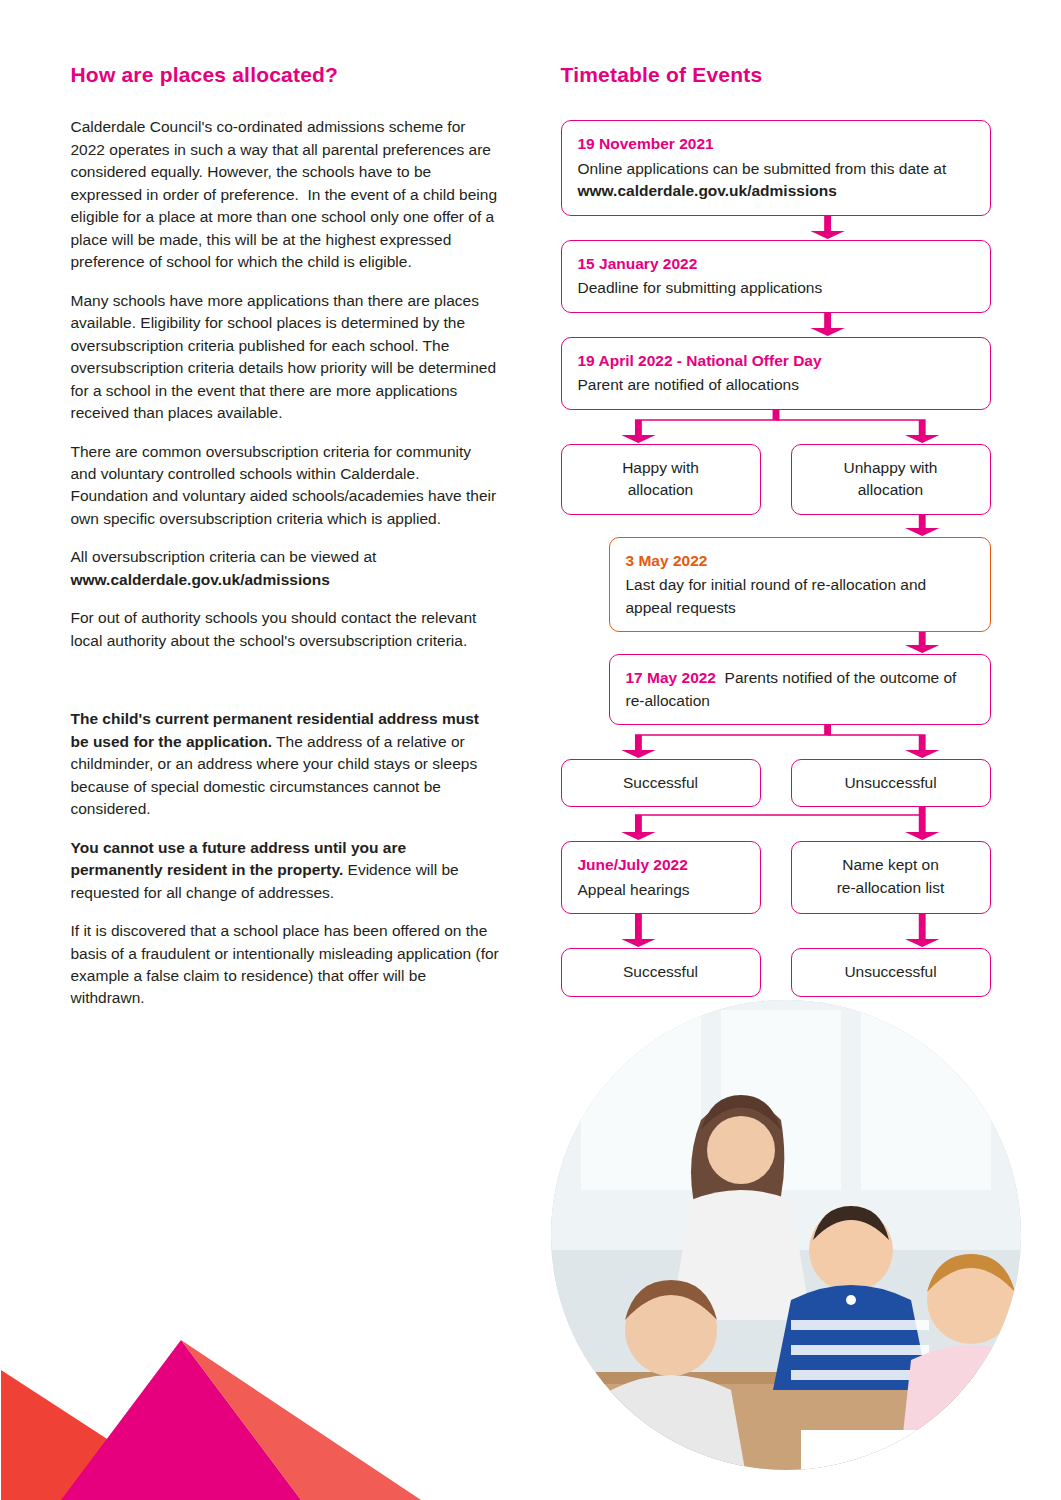How are places allocated?
Calderdale Council's co-ordinated admissions scheme for 2022 operates in such a way that all parental preferences are considered equally. However, the schools have to be expressed in order of preference. In the event of a child being eligible for a place at more than one school only one offer of a place will be made, this will be at the highest expressed preference of school for which the child is eligible.
Many schools have more applications than there are places available. Eligibility for school places is determined by the oversubscription criteria published for each school. The oversubscription criteria details how priority will be determined for a school in the event that there are more applications received than places available.
There are common oversubscription criteria for community and voluntary controlled schools within Calderdale. Foundation and voluntary aided schools/academies have their own specific oversubscription criteria which is applied.
All oversubscription criteria can be viewed at www.calderdale.gov.uk/admissions
For out of authority schools you should contact the relevant local authority about the school's oversubscription criteria.
The child's current permanent residential address must be used for the application. The address of a relative or childminder, or an address where your child stays or sleeps because of special domestic circumstances cannot be considered.
You cannot use a future address until you are permanently resident in the property. Evidence will be requested for all change of addresses.
If it is discovered that a school place has been offered on the basis of a fraudulent or intentionally misleading application (for example a false claim to residence) that offer will be withdrawn.
Timetable of Events
19 November 2021
Online applications can be submitted from this date at www.calderdale.gov.uk/admissions
15 January 2022
Deadline for submitting applications
19 April 2022 - National Offer Day
Parent are notified of allocations
Happy with
allocation
Unhappy with
allocation
3 May 2022
Last day for initial round of re-allocation and appeal requests
17 May 2022 Parents notified of the outcome of re-allocation
Successful
Unsuccessful
June/July 2022
Appeal hearings
Name kept on
re-allocation list
Successful
Unsuccessful